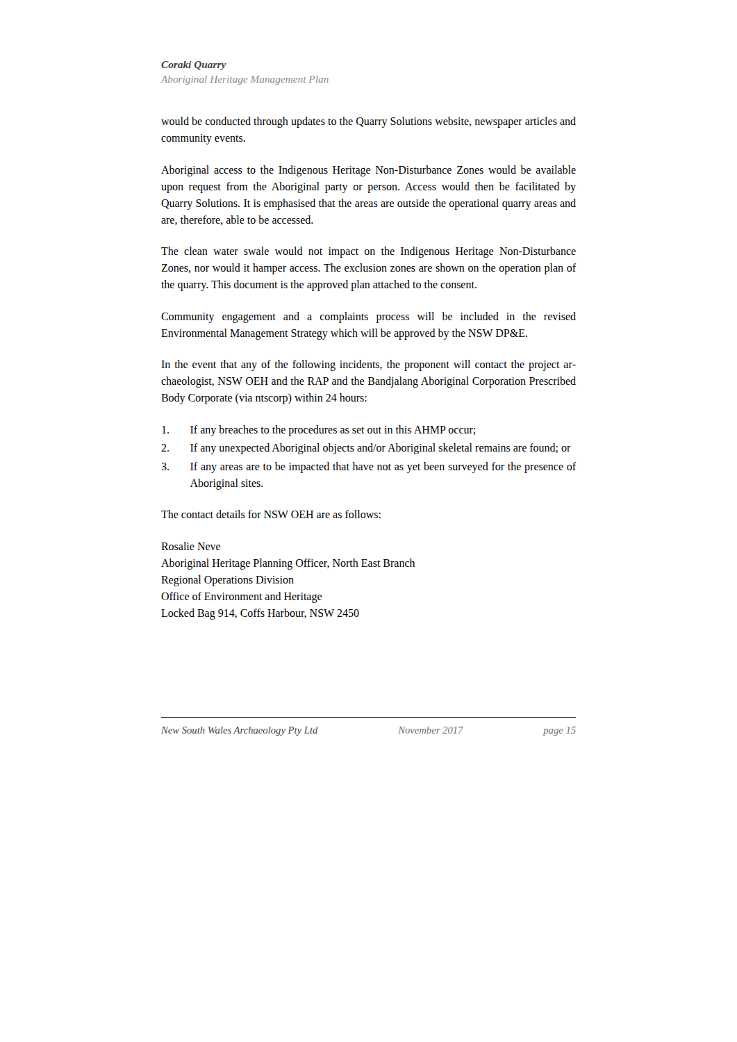Coraki Quarry
Aboriginal Heritage Management Plan
would be conducted through updates to the Quarry Solutions website, newspaper articles and community events.
Aboriginal access to the Indigenous Heritage Non-Disturbance Zones would be available upon request from the Aboriginal party or person. Access would then be facilitated by Quarry Solutions. It is emphasised that the areas are outside the operational quarry areas and are, therefore, able to be accessed.
The clean water swale would not impact on the Indigenous Heritage Non-Disturbance Zones, nor would it hamper access. The exclusion zones are shown on the operation plan of the quarry. This document is the approved plan attached to the consent.
Community engagement and a complaints process will be included in the revised Environmental Management Strategy which will be approved by the NSW DP&E.
In the event that any of the following incidents, the proponent will contact the project archaeologist, NSW OEH and the RAP and the Bandjalang Aboriginal Corporation Prescribed Body Corporate (via ntscorp) within 24 hours:
If any breaches to the procedures as set out in this AHMP occur;
If any unexpected Aboriginal objects and/or Aboriginal skeletal remains are found; or
If any areas are to be impacted that have not as yet been surveyed for the presence of Aboriginal sites.
The contact details for NSW OEH are as follows:
Rosalie Neve Aboriginal Heritage Planning Officer, North East Branch Regional Operations Division Office of Environment and Heritage Locked Bag 914, Coffs Harbour, NSW 2450
New South Wales Archaeology Pty Ltd
November 2017
page 15